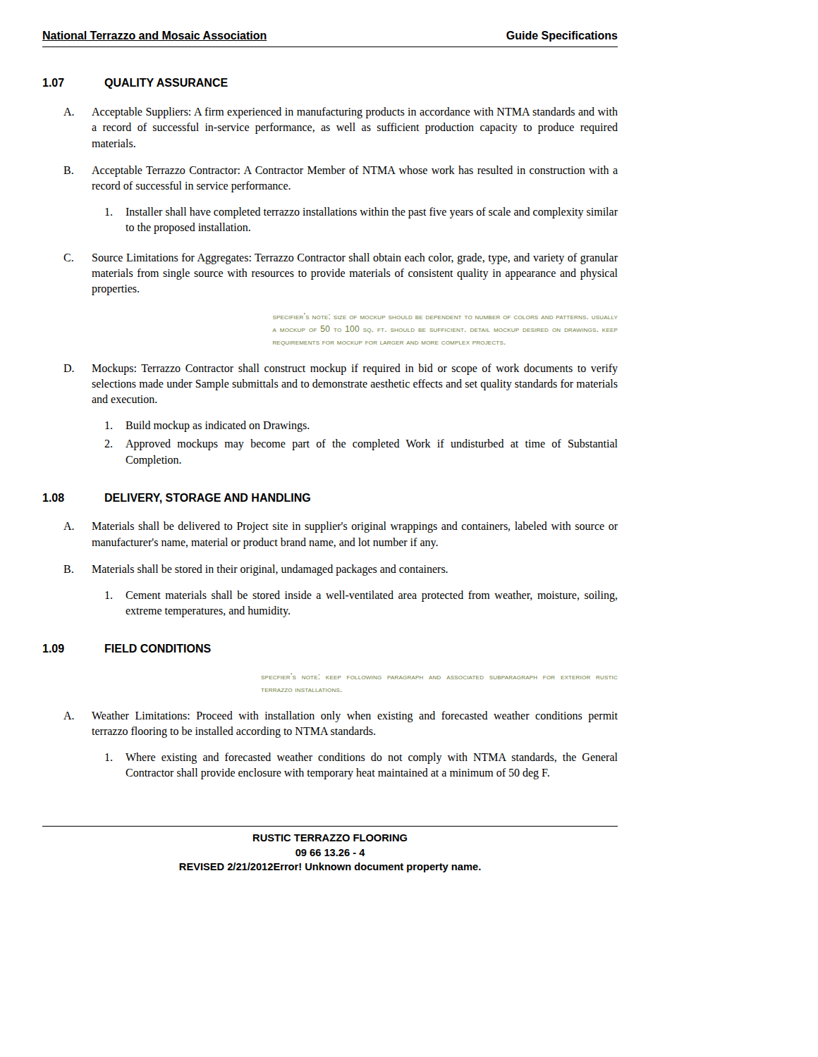National Terrazzo and Mosaic Association Guide Specifications
1.07 QUALITY ASSURANCE
A.
Acceptable Suppliers: A firm experienced in manufacturing products in accordance with NTMA standards and with a record of successful in-service performance, as well as sufficient production capacity to produce required materials.
B.
Acceptable Terrazzo Contractor: A Contractor Member of NTMA whose work has resulted in construction with a record of successful in service performance.
1.
Installer shall have completed terrazzo installations within the past five years of scale and complexity similar to the proposed installation.
C.
Source Limitations for Aggregates: Terrazzo Contractor shall obtain each color, grade, type, and variety of granular materials from single source with resources to provide materials of consistent quality in appearance and physical properties.
Specifier’s Note: Size of mockup should be dependent to number of colors and patterns. Usually a mockup of 50 to 100 sq. ft. should be sufficient. Detail mockup desired on Drawings. Keep requirements for mockup for larger and more complex projects.
D.
Mockups: Terrazzo Contractor shall construct mockup if required in bid or scope of work documents to verify selections made under Sample submittals and to demonstrate aesthetic effects and set quality standards for materials and execution.
1.
Build mockup as indicated on Drawings.
2.
Approved mockups may become part of the completed Work if undisturbed at time of Substantial Completion.
1.08 DELIVERY, STORAGE AND HANDLING
A.
Materials shall be delivered to Project site in supplier's original wrappings and containers, labeled with source or manufacturer's name, material or product brand name, and lot number if any.
B.
Materials shall be stored in their original, undamaged packages and containers.
1.
Cement materials shall be stored inside a well-ventilated area protected from weather, moisture, soiling, extreme temperatures, and humidity.
1.09 FIELD CONDITIONS
Specfier’s Note: Keep following paragraph and associated subparagraph for exterior rustic terrazzo installations.
A.
Weather Limitations: Proceed with installation only when existing and forecasted weather conditions permit terrazzo flooring to be installed according to NTMA standards.
1.
Where existing and forecasted weather conditions do not comply with NTMA standards, the General Contractor shall provide enclosure with temporary heat maintained at a minimum of 50 deg F.
RUSTIC TERRAZZO FLOORING
09 66 13.26 - 4
REVISED 2/21/2012Error! Unknown document property name.